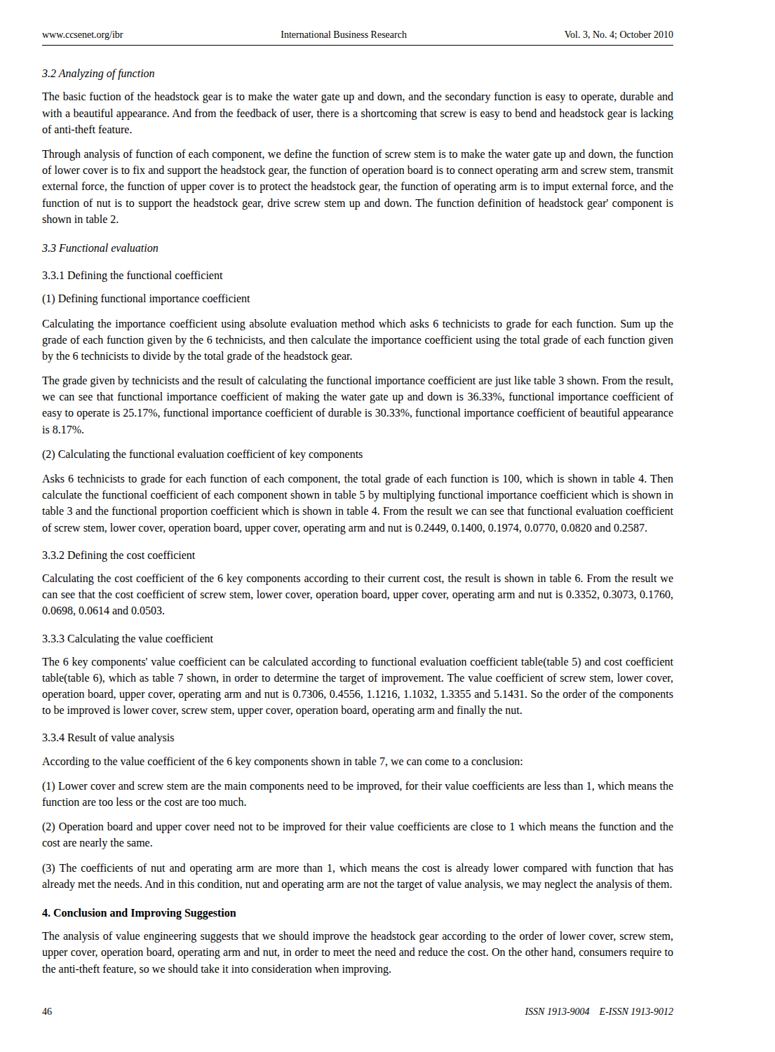www.ccsenet.org/ibr
International Business Research
Vol. 3, No. 4; October 2010
3.2 Analyzing of function
The basic fuction of the headstock gear is to make the water gate up and down, and the secondary function is easy to operate, durable and with a beautiful appearance. And from the feedback of user, there is a shortcoming that screw is easy to bend and headstock gear is lacking of anti-theft feature.
Through analysis of function of each component, we define the function of screw stem is to make the water gate up and down, the function of lower cover is to fix and support the headstock gear, the function of operation board is to connect operating arm and screw stem, transmit external force, the function of upper cover is to protect the headstock gear, the function of operating arm is to imput external force, and the function of nut is to support the headstock gear, drive screw stem up and down. The function definition of headstock gear' component is shown in table 2.
3.3 Functional evaluation
3.3.1 Defining the functional coefficient
(1) Defining functional importance coefficient
Calculating the importance coefficient using absolute evaluation method which asks 6 technicists to grade for each function. Sum up the grade of each function given by the 6 technicists, and then calculate the importance coefficient using the total grade of each function given by the 6 technicists to divide by the total grade of the headstock gear.
The grade given by technicists and the result of calculating the functional importance coefficient are just like table 3 shown. From the result, we can see that functional importance coefficient of making the water gate up and down is 36.33%, functional importance coefficient of easy to operate is 25.17%, functional importance coefficient of durable is 30.33%, functional importance coefficient of beautiful appearance is 8.17%.
(2) Calculating the functional evaluation coefficient of key components
Asks 6 technicists to grade for each function of each component, the total grade of each function is 100, which is shown in table 4. Then calculate the functional coefficient of each component shown in table 5 by multiplying functional importance coefficient which is shown in table 3 and the functional proportion coefficient which is shown in table 4. From the result we can see that functional evaluation coefficient of screw stem, lower cover, operation board, upper cover, operating arm and nut is 0.2449, 0.1400, 0.1974, 0.0770, 0.0820 and 0.2587.
3.3.2 Defining the cost coefficient
Calculating the cost coefficient of the 6 key components according to their current cost, the result is shown in table 6. From the result we can see that the cost coefficient of screw stem, lower cover, operation board, upper cover, operating arm and nut is 0.3352, 0.3073, 0.1760, 0.0698, 0.0614 and 0.0503.
3.3.3 Calculating the value coefficient
The 6 key components' value coefficient can be calculated according to functional evaluation coefficient table(table 5) and cost coefficient table(table 6), which as table 7 shown, in order to determine the target of improvement. The value coefficient of screw stem, lower cover, operation board, upper cover, operating arm and nut is 0.7306, 0.4556, 1.1216, 1.1032, 1.3355 and 5.1431. So the order of the components to be improved is lower cover, screw stem, upper cover, operation board, operating arm and finally the nut.
3.3.4 Result of value analysis
According to the value coefficient of the 6 key components shown in table 7, we can come to a conclusion:
(1) Lower cover and screw stem are the main components need to be improved, for their value coefficients are less than 1, which means the function are too less or the cost are too much.
(2) Operation board and upper cover need not to be improved for their value coefficients are close to 1 which means the function and the cost are nearly the same.
(3) The coefficients of nut and operating arm are more than 1, which means the cost is already lower compared with function that has already met the needs. And in this condition, nut and operating arm are not the target of value analysis, we may neglect the analysis of them.
4. Conclusion and Improving Suggestion
The analysis of value engineering suggests that we should improve the headstock gear according to the order of lower cover, screw stem, upper cover, operation board, operating arm and nut, in order to meet the need and reduce the cost. On the other hand, consumers require to the anti-theft feature, so we should take it into consideration when improving.
46
ISSN 1913-9004 E-ISSN 1913-9012